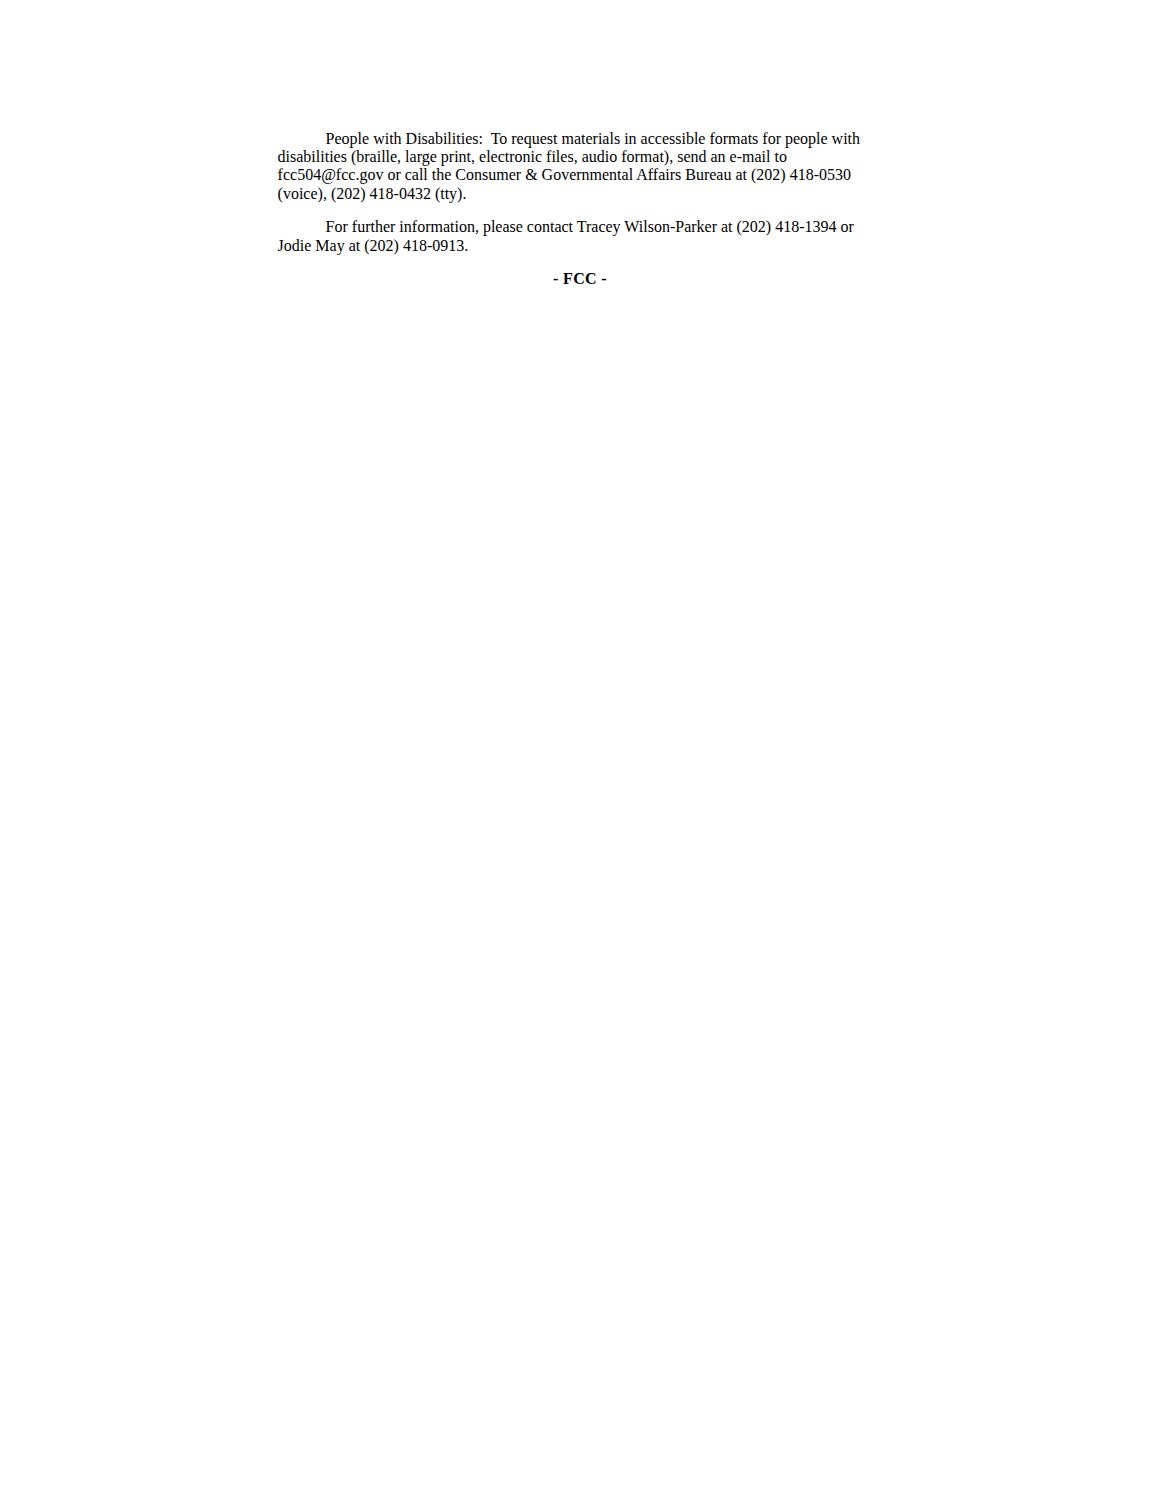People with Disabilities: To request materials in accessible formats for people with disabilities (braille, large print, electronic files, audio format), send an e-mail to fcc504@fcc.gov or call the Consumer & Governmental Affairs Bureau at (202) 418-0530 (voice), (202) 418-0432 (tty).
For further information, please contact Tracey Wilson-Parker at (202) 418-1394 or Jodie May at (202) 418-0913.
- FCC -